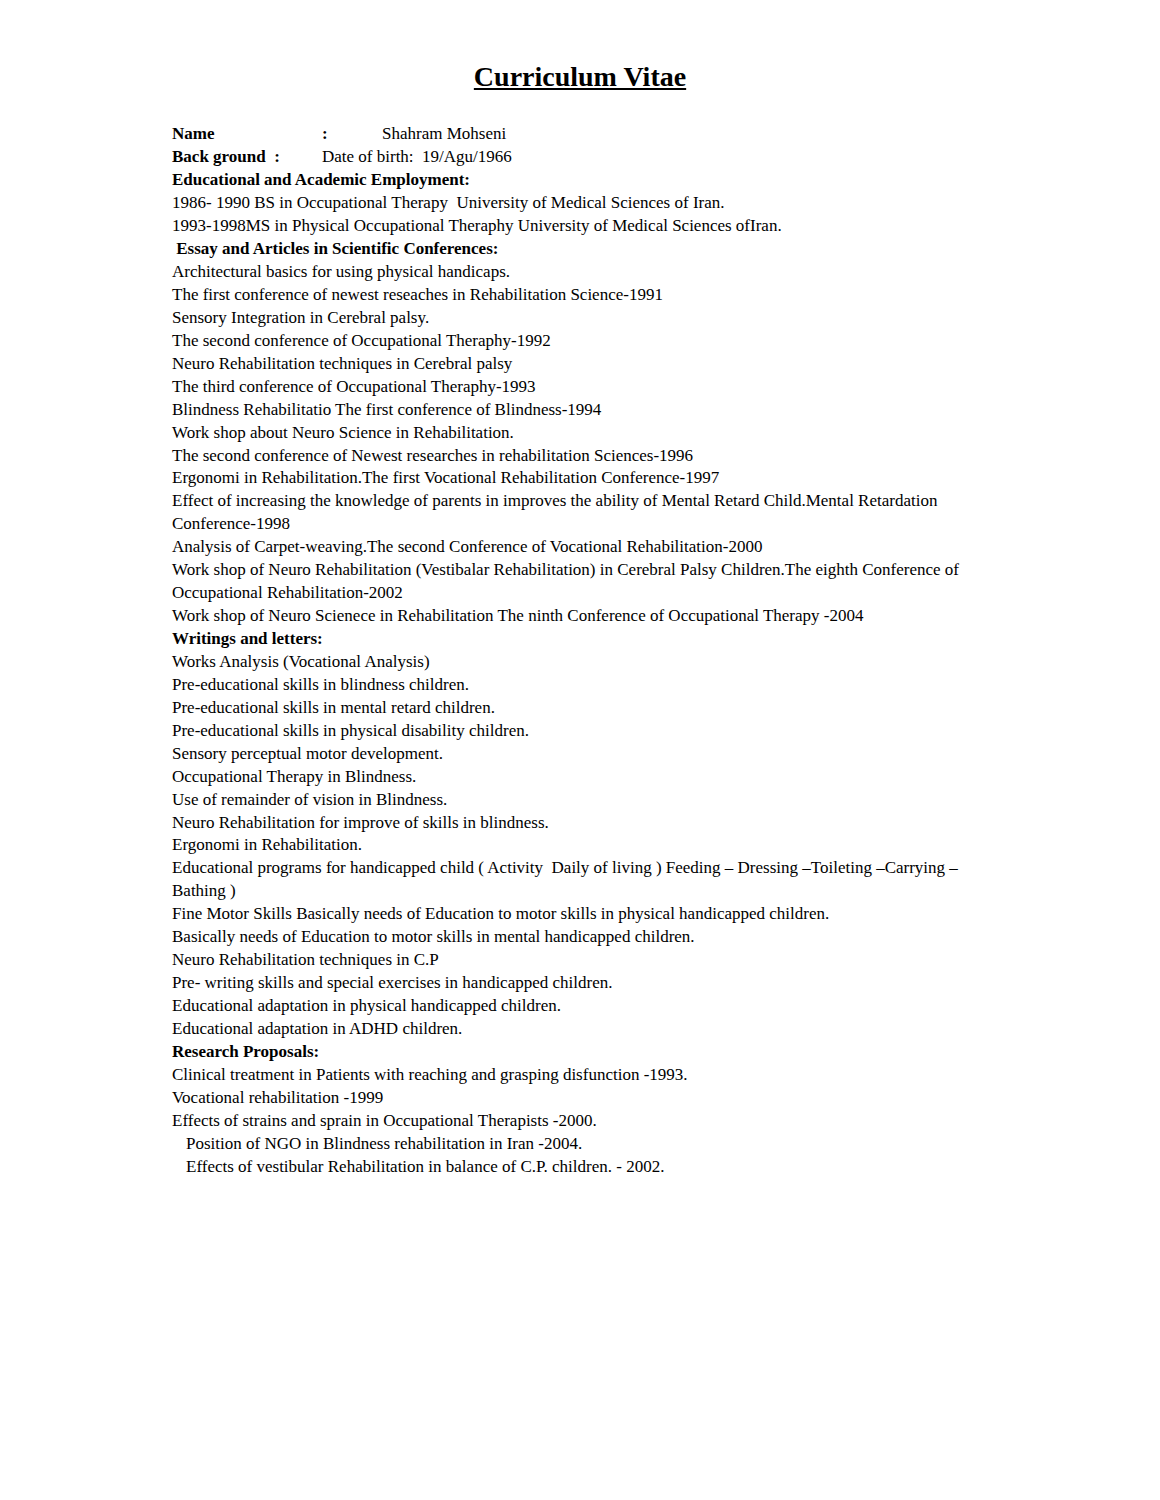Curriculum Vitae
Name: Shahram Mohseni
Back ground : Date of birth: 19/Agu/1966
Educational and Academic Employment:
1986- 1990 BS in Occupational Therapy University of Medical Sciences of Iran.
1993-1998MS in Physical Occupational Theraphy University of Medical Sciences ofIran.
Essay and Articles in Scientific Conferences:
Architectural basics for using physical handicaps.
The first conference of newest reseaches in Rehabilitation Science-1991
Sensory Integration in Cerebral palsy.
The second conference of Occupational Theraphy-1992
Neuro Rehabilitation techniques in Cerebral palsy
The third conference of Occupational Theraphy-1993
Blindness Rehabilitatio The first conference of Blindness-1994
Work shop about Neuro Science in Rehabilitation.
The second conference of Newest researches in rehabilitation Sciences-1996
Ergonomi in Rehabilitation.The first Vocational Rehabilitation Conference-1997
Effect of increasing the knowledge of parents in improves the ability of Mental Retard Child.Mental Retardation Conference-1998
Analysis of Carpet-weaving.The second Conference of Vocational Rehabilitation-2000
Work shop of Neuro Rehabilitation (Vestibalar Rehabilitation) in Cerebral Palsy Children.The eighth Conference of Occupational Rehabilitation-2002
Work shop of Neuro Scienece in Rehabilitation The ninth Conference of Occupational Therapy -2004
Writings and letters:
Works Analysis (Vocational Analysis)
Pre-educational skills in blindness children.
Pre-educational skills in mental retard children.
Pre-educational skills in physical disability children.
Sensory perceptual motor development.
Occupational Therapy in Blindness.
Use of remainder of vision in Blindness.
Neuro Rehabilitation for improve of skills in blindness.
Ergonomi in Rehabilitation.
Educational programs for handicapped child ( Activity Daily of living ) Feeding – Dressing –Toileting –Carrying –Bathing )
Fine Motor Skills Basically needs of Education to motor skills in physical handicapped children.
Basically needs of Education to motor skills in mental handicapped children.
Neuro Rehabilitation techniques in C.P
Pre- writing skills and special exercises in handicapped children.
Educational adaptation in physical handicapped children.
Educational adaptation in ADHD children.
Research Proposals:
Clinical treatment in Patients with reaching and grasping disfunction -1993.
Vocational rehabilitation -1999
Effects of strains and sprain in Occupational Therapists -2000.
Position of NGO in Blindness rehabilitation in Iran -2004.
Effects of vestibular Rehabilitation in balance of C.P. children. - 2002.